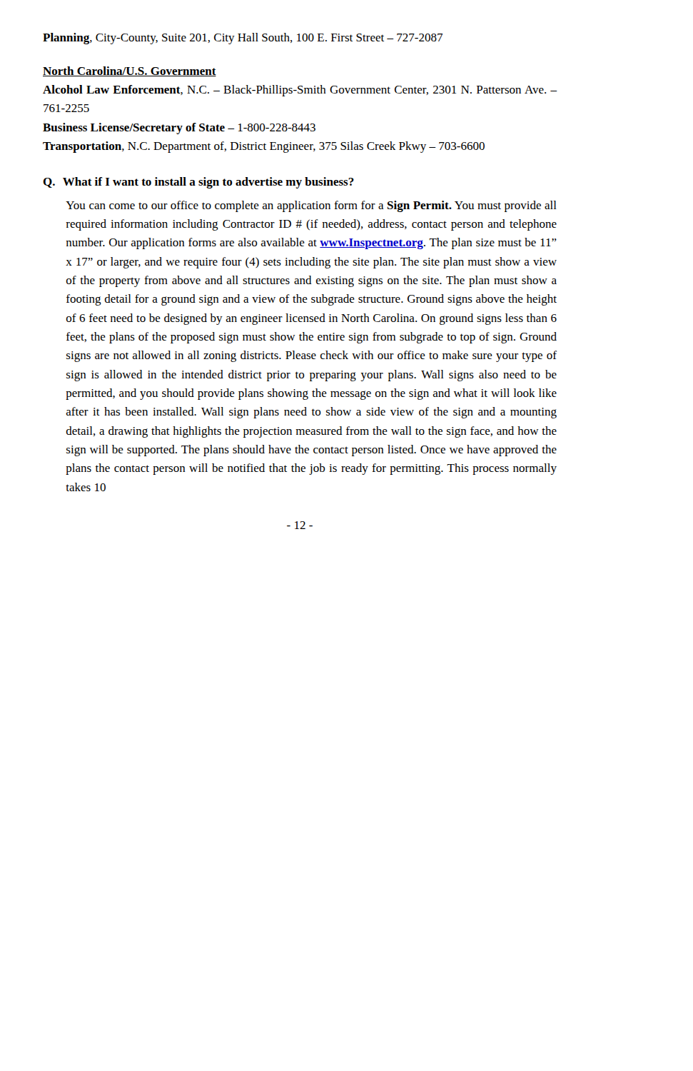Planning, City-County, Suite 201, City Hall South, 100 E. First Street – 727-2087
North Carolina/U.S. Government
Alcohol Law Enforcement, N.C. – Black-Phillips-Smith Government Center, 2301 N. Patterson Ave. – 761-2255
Business License/Secretary of State – 1-800-228-8443
Transportation, N.C. Department of, District Engineer, 375 Silas Creek Pkwy – 703-6600
Q. What if I want to install a sign to advertise my business?
You can come to our office to complete an application form for a Sign Permit. You must provide all required information including Contractor ID # (if needed), address, contact person and telephone number. Our application forms are also available at www.Inspectnet.org. The plan size must be 11” x 17” or larger, and we require four (4) sets including the site plan. The site plan must show a view of the property from above and all structures and existing signs on the site. The plan must show a footing detail for a ground sign and a view of the subgrade structure. Ground signs above the height of 6 feet need to be designed by an engineer licensed in North Carolina. On ground signs less than 6 feet, the plans of the proposed sign must show the entire sign from subgrade to top of sign. Ground signs are not allowed in all zoning districts. Please check with our office to make sure your type of sign is allowed in the intended district prior to preparing your plans. Wall signs also need to be permitted, and you should provide plans showing the message on the sign and what it will look like after it has been installed. Wall sign plans need to show a side view of the sign and a mounting detail, a drawing that highlights the projection measured from the wall to the sign face, and how the sign will be supported. The plans should have the contact person listed. Once we have approved the plans the contact person will be notified that the job is ready for permitting. This process normally takes 10
- 12 -